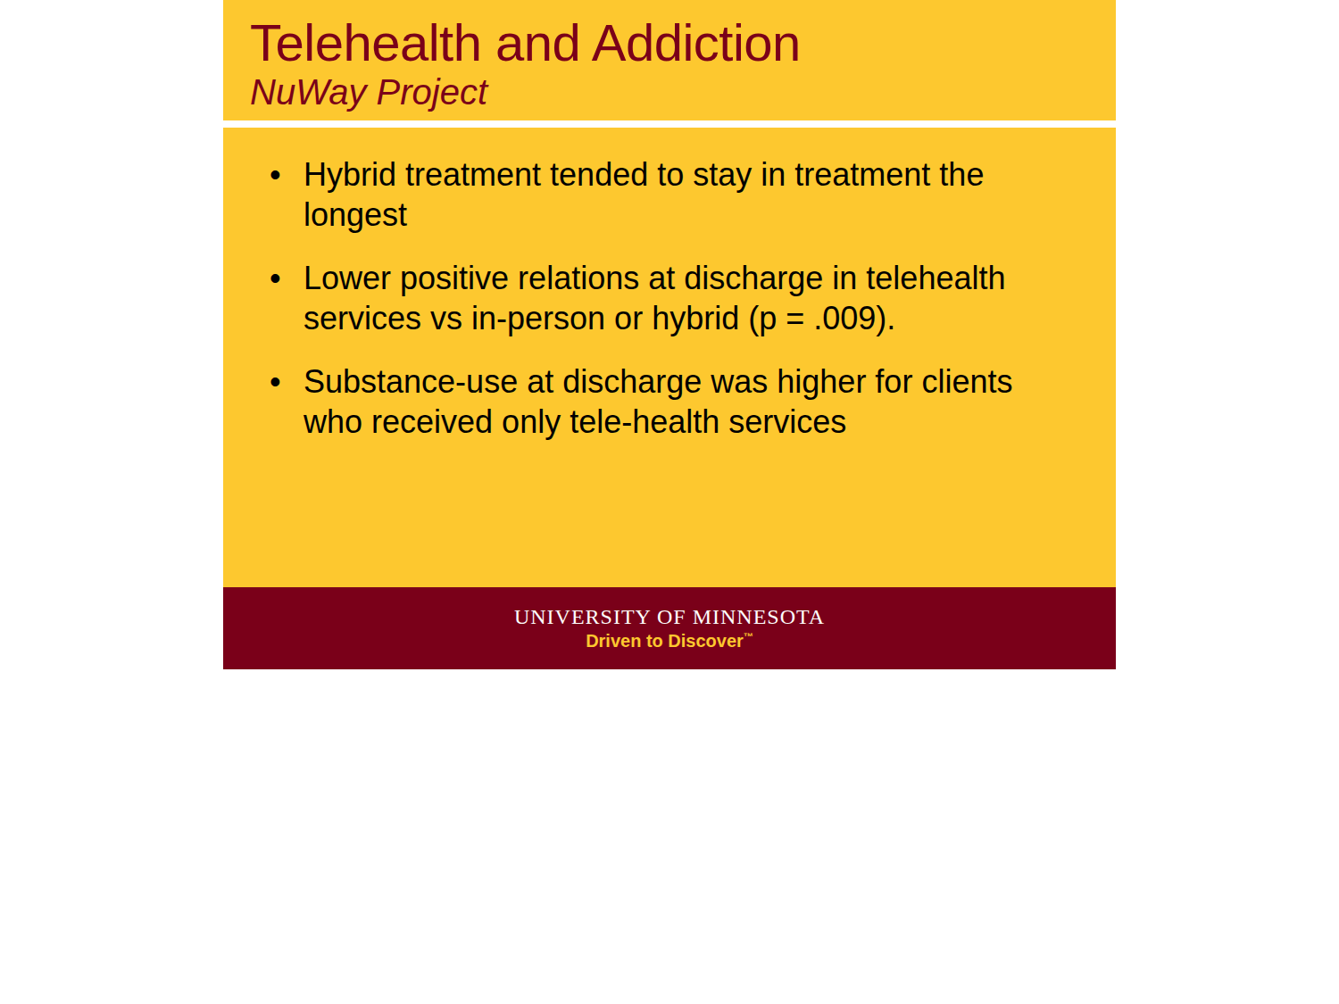Telehealth and Addiction
NuWay Project
Hybrid treatment tended to stay in treatment the longest
Lower positive relations at discharge in telehealth services vs in-person or hybrid (p = .009).
Substance-use at discharge was higher for clients who received only tele-health services
University of Minnesota
Driven to Discover™